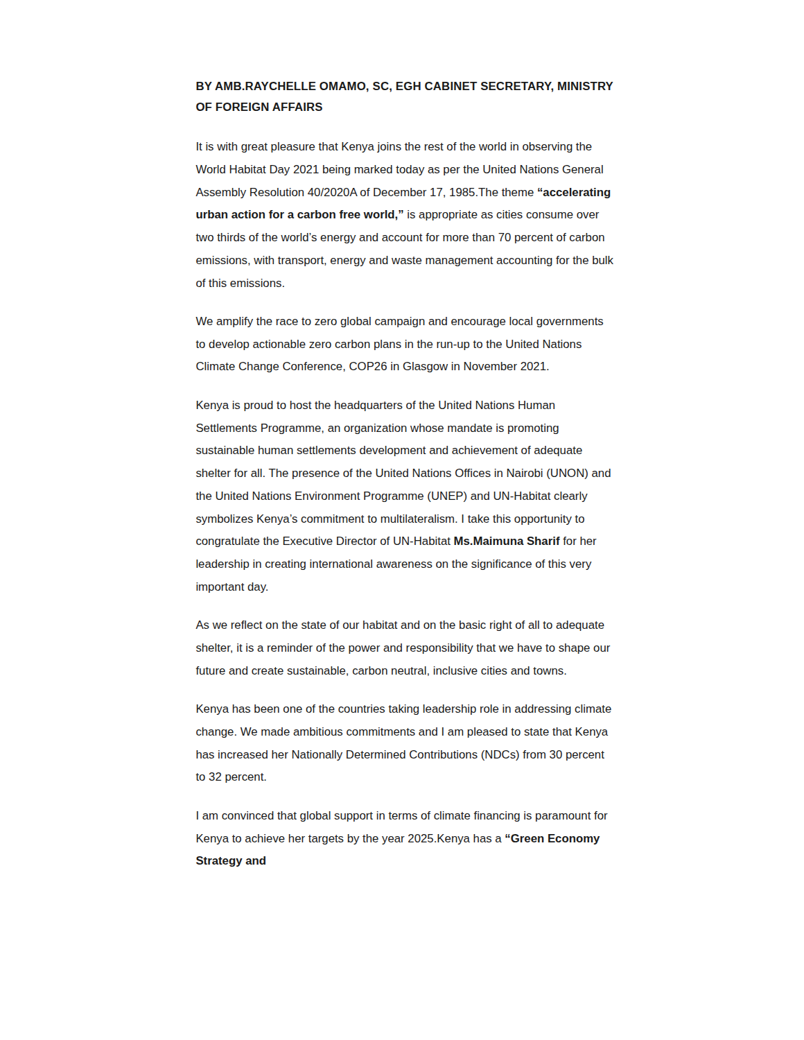BY AMB.RAYCHELLE OMAMO, SC, EGH CABINET SECRETARY, MINISTRY OF FOREIGN AFFAIRS
It is with great pleasure that Kenya joins the rest of the world in observing the World Habitat Day 2021 being marked today as per the United Nations General Assembly Resolution 40/2020A of December 17, 1985.The theme “accelerating urban action for a carbon free world,” is appropriate as cities consume over two thirds of the world’s energy and account for more than 70 percent of carbon emissions, with transport, energy and waste management accounting for the bulk of this emissions.
We amplify the race to zero global campaign and encourage local governments to develop actionable zero carbon plans in the run-up to the United Nations Climate Change Conference, COP26 in Glasgow in November 2021.
Kenya is proud to host the headquarters of the United Nations Human Settlements Programme, an organization whose mandate is promoting sustainable human settlements development and achievement of adequate shelter for all. The presence of the United Nations Offices in Nairobi (UNON) and the United Nations Environment Programme (UNEP) and UN-Habitat clearly symbolizes Kenya’s commitment to multilateralism. I take this opportunity to congratulate the Executive Director of UN-Habitat Ms.Maimuna Sharif for her leadership in creating international awareness on the significance of this very important day.
As we reflect on the state of our habitat and on the basic right of all to adequate shelter, it is a reminder of the power and responsibility that we have to shape our future and create sustainable, carbon neutral, inclusive cities and towns.
Kenya has been one of the countries taking leadership role in addressing climate change. We made ambitious commitments and I am pleased to state that Kenya has increased her Nationally Determined Contributions (NDCs) from 30 percent to 32 percent.
I am convinced that global support in terms of climate financing is paramount for Kenya to achieve her targets by the year 2025.Kenya has a “Green Economy Strategy and